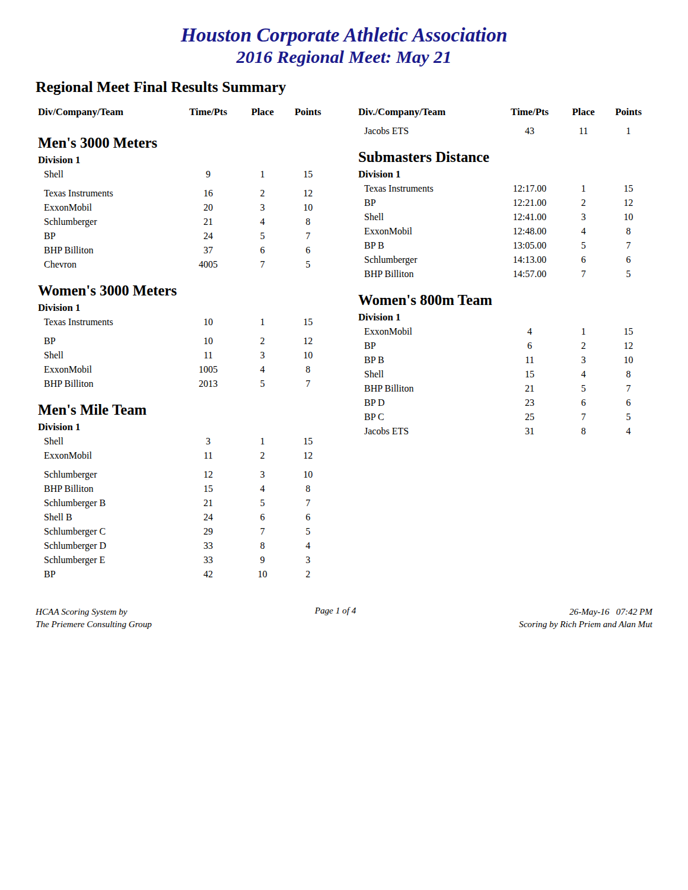Houston Corporate Athletic Association
2016 Regional Meet: May 21
Regional Meet Final Results Summary
| Div/Company/Team | Time/Pts | Place | Points |
| --- | --- | --- | --- |
| Men's 3000 Meters |
| Division 1 |
| Shell | 9 | 1 | 15 |
| Texas Instruments | 16 | 2 | 12 |
| ExxonMobil | 20 | 3 | 10 |
| Schlumberger | 21 | 4 | 8 |
| BP | 24 | 5 | 7 |
| BHP Billiton | 37 | 6 | 6 |
| Chevron | 4005 | 7 | 5 |
| Women's 3000 Meters |
| Division 1 |
| Texas Instruments | 10 | 1 | 15 |
| BP | 10 | 2 | 12 |
| Shell | 11 | 3 | 10 |
| ExxonMobil | 1005 | 4 | 8 |
| BHP Billiton | 2013 | 5 | 7 |
| Men's Mile Team |
| Division 1 |
| Shell | 3 | 1 | 15 |
| ExxonMobil | 11 | 2 | 12 |
| Schlumberger | 12 | 3 | 10 |
| BHP Billiton | 15 | 4 | 8 |
| Schlumberger B | 21 | 5 | 7 |
| Shell B | 24 | 6 | 6 |
| Schlumberger C | 29 | 7 | 5 |
| Schlumberger D | 33 | 8 | 4 |
| Schlumberger E | 33 | 9 | 3 |
| BP | 42 | 10 | 2 |
| Div./Company/Team | Time/Pts | Place | Points |
| --- | --- | --- | --- |
| Jacobs ETS | 43 | 11 | 1 |
| Submasters Distance |
| Division 1 |
| Texas Instruments | 12:17.00 | 1 | 15 |
| BP | 12:21.00 | 2 | 12 |
| Shell | 12:41.00 | 3 | 10 |
| ExxonMobil | 12:48.00 | 4 | 8 |
| BP B | 13:05.00 | 5 | 7 |
| Schlumberger | 14:13.00 | 6 | 6 |
| BHP Billiton | 14:57.00 | 7 | 5 |
| Women's 800m Team |
| Division 1 |
| ExxonMobil | 4 | 1 | 15 |
| BP | 6 | 2 | 12 |
| BP B | 11 | 3 | 10 |
| Shell | 15 | 4 | 8 |
| BHP Billiton | 21 | 5 | 7 |
| BP D | 23 | 6 | 6 |
| BP C | 25 | 7 | 5 |
| Jacobs ETS | 31 | 8 | 4 |
HCAA Scoring System by
The Priemere Consulting Group
Page 1 of 4
26-May-16 07:42 PM
Scoring by Rich Priem and Alan Mut